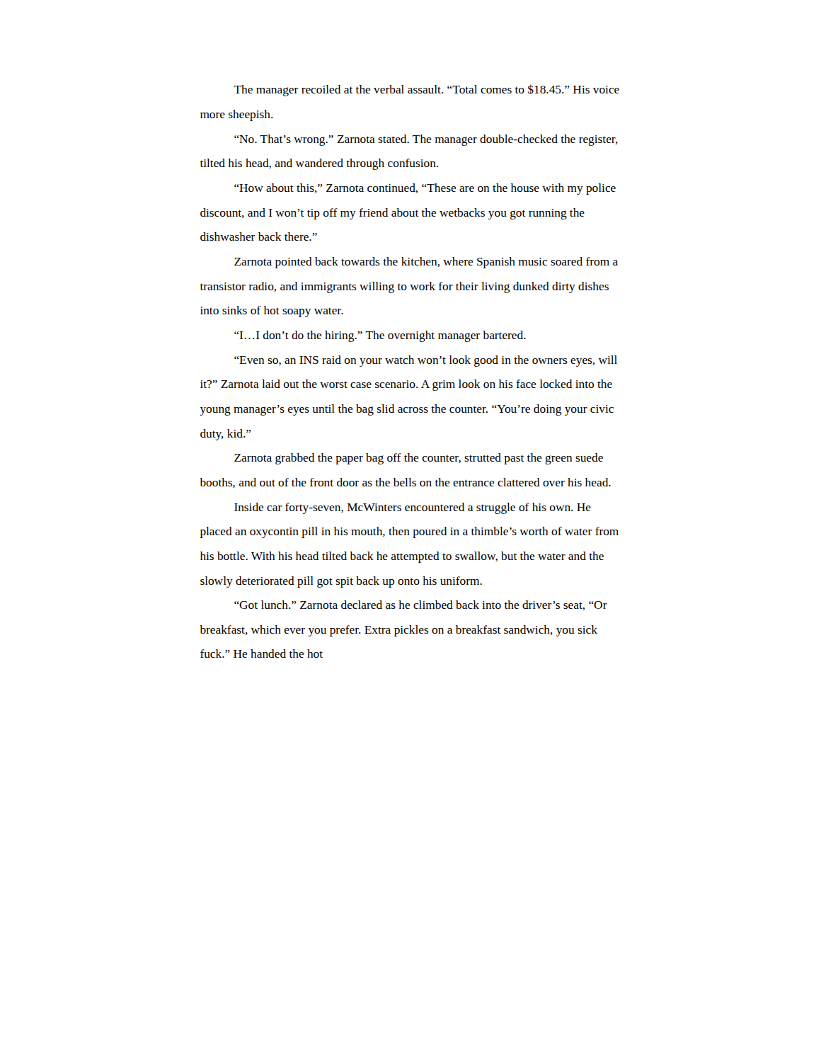The manager recoiled at the verbal assault. “Total comes to $18.45.” His voice more sheepish.
“No. That’s wrong.” Zarnota stated. The manager double-checked the register, tilted his head, and wandered through confusion.
“How about this,” Zarnota continued, “These are on the house with my police discount, and I won’t tip off my friend about the wetbacks you got running the dishwasher back there.”
Zarnota pointed back towards the kitchen, where Spanish music soared from a transistor radio, and immigrants willing to work for their living dunked dirty dishes into sinks of hot soapy water.
“I…I don’t do the hiring.” The overnight manager bartered.
“Even so, an INS raid on your watch won’t look good in the owners eyes, will it?” Zarnota laid out the worst case scenario. A grim look on his face locked into the young manager’s eyes until the bag slid across the counter. “You’re doing your civic duty, kid.”
Zarnota grabbed the paper bag off the counter, strutted past the green suede booths, and out of the front door as the bells on the entrance clattered over his head.
Inside car forty-seven, McWinters encountered a struggle of his own. He placed an oxycontin pill in his mouth, then poured in a thimble’s worth of water from his bottle. With his head tilted back he attempted to swallow, but the water and the slowly deteriorated pill got spit back up onto his uniform.
“Got lunch.” Zarnota declared as he climbed back into the driver’s seat, “Or breakfast, which ever you prefer. Extra pickles on a breakfast sandwich, you sick fuck.” He handed the hot